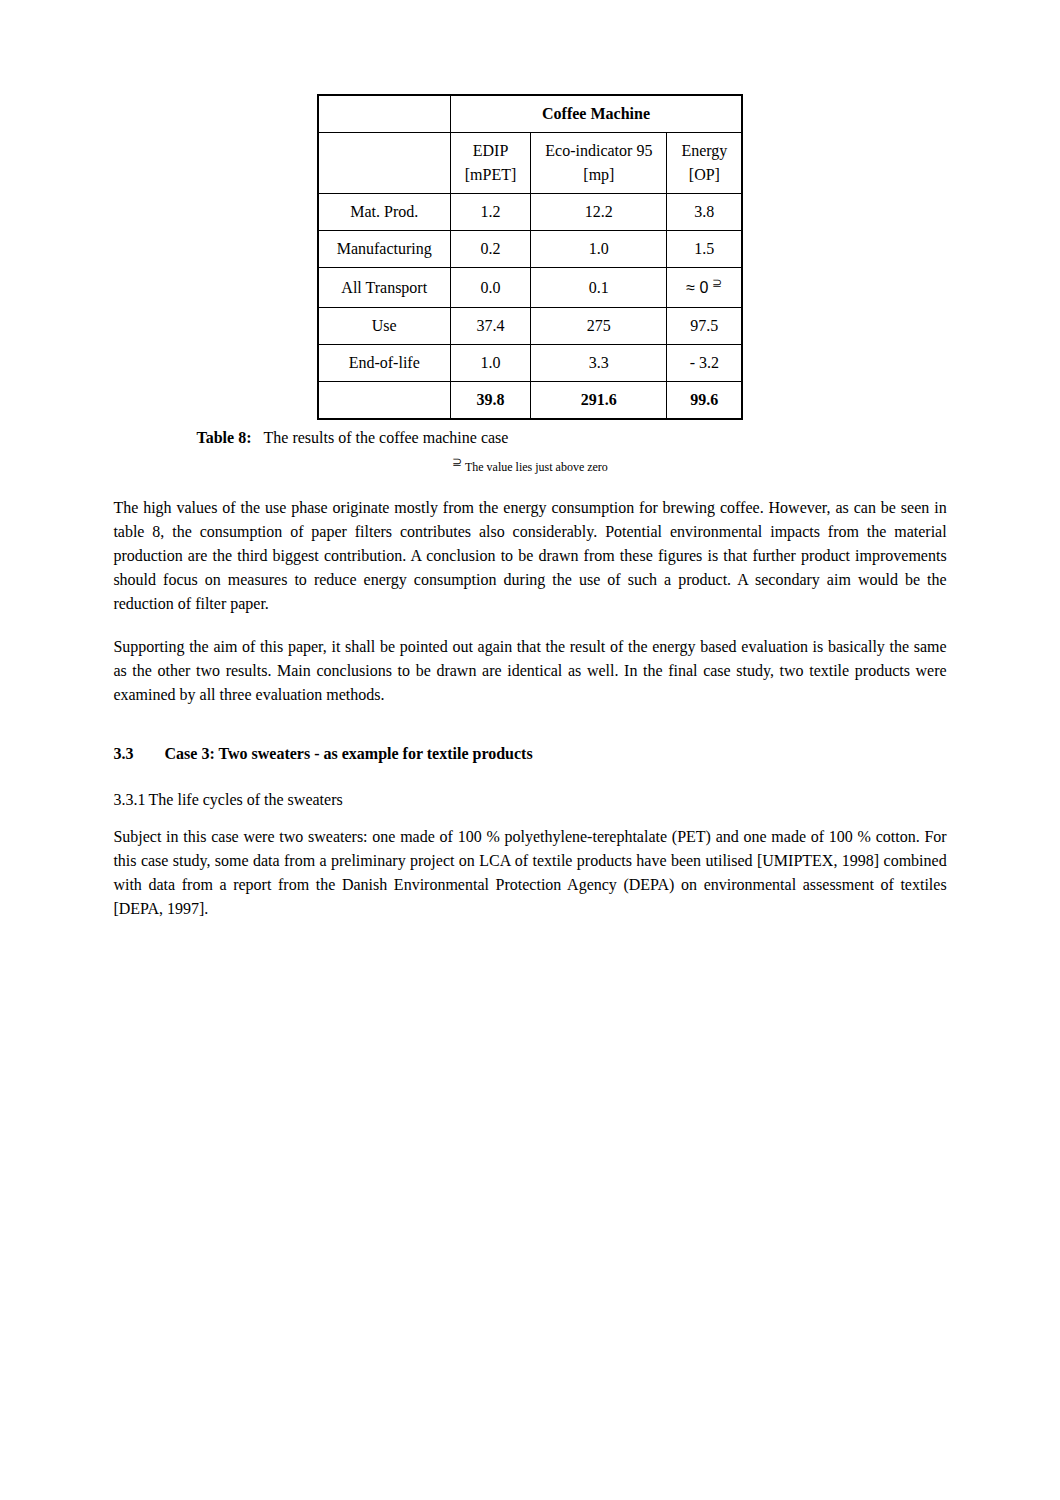| | Coffee Machine |
| | EDIP [mPET] | Eco-indicator 95 [mp] | Energy [OP] |
| Mat. Prod. | 1.2 | 12.2 | 3.8 |
| Manufacturing | 0.2 | 1.0 | 1.5 |
| All Transport | 0.0 | 0.1 | ≈ 0 ⊇ |
| Use | 37.4 | 275 | 97.5 |
| End-of-life | 1.0 | 3.3 | - 3.2 |
| | 39.8 | 291.6 | 99.6 |
Table 8: The results of the coffee machine case
⊇ The value lies just above zero
The high values of the use phase originate mostly from the energy consumption for brewing coffee. However, as can be seen in table 8, the consumption of paper filters contributes also considerably. Potential environmental impacts from the material production are the third biggest contribution. A conclusion to be drawn from these figures is that further product improvements should focus on measures to reduce energy consumption during the use of such a product. A secondary aim would be the reduction of filter paper.
Supporting the aim of this paper, it shall be pointed out again that the result of the energy based evaluation is basically the same as the other two results. Main conclusions to be drawn are identical as well. In the final case study, two textile products were examined by all three evaluation methods.
3.3 Case 3: Two sweaters - as example for textile products
3.3.1 The life cycles of the sweaters
Subject in this case were two sweaters: one made of 100 % polyethylene-terephtalate (PET) and one made of 100 % cotton. For this case study, some data from a preliminary project on LCA of textile products have been utilised [UMIPTEX, 1998] combined with data from a report from the Danish Environmental Protection Agency (DEPA) on environmental assessment of textiles [DEPA, 1997].